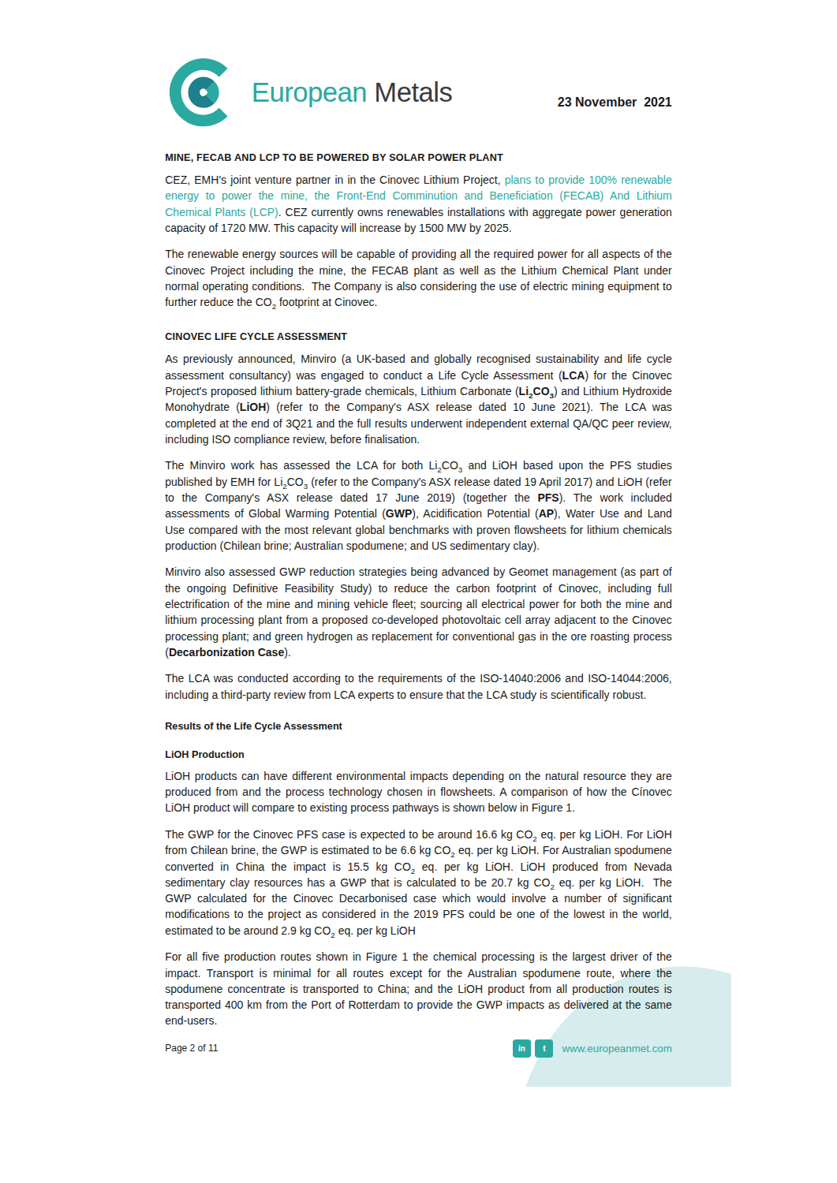European Metals
23 November 2021
MINE, FECAB AND LCP TO BE POWERED BY SOLAR POWER PLANT
CEZ, EMH's joint venture partner in in the Cinovec Lithium Project, plans to provide 100% renewable energy to power the mine, the Front-End Comminution and Beneficiation (FECAB) And Lithium Chemical Plants (LCP). CEZ currently owns renewables installations with aggregate power generation capacity of 1720 MW. This capacity will increase by 1500 MW by 2025.
The renewable energy sources will be capable of providing all the required power for all aspects of the Cinovec Project including the mine, the FECAB plant as well as the Lithium Chemical Plant under normal operating conditions. The Company is also considering the use of electric mining equipment to further reduce the CO2 footprint at Cinovec.
CINOVEC LIFE CYCLE ASSESSMENT
As previously announced, Minviro (a UK-based and globally recognised sustainability and life cycle assessment consultancy) was engaged to conduct a Life Cycle Assessment (LCA) for the Cinovec Project's proposed lithium battery-grade chemicals, Lithium Carbonate (Li2CO3) and Lithium Hydroxide Monohydrate (LiOH) (refer to the Company's ASX release dated 10 June 2021). The LCA was completed at the end of 3Q21 and the full results underwent independent external QA/QC peer review, including ISO compliance review, before finalisation.
The Minviro work has assessed the LCA for both Li2CO3 and LiOH based upon the PFS studies published by EMH for Li2CO3 (refer to the Company's ASX release dated 19 April 2017) and LiOH (refer to the Company's ASX release dated 17 June 2019) (together the PFS). The work included assessments of Global Warming Potential (GWP), Acidification Potential (AP), Water Use and Land Use compared with the most relevant global benchmarks with proven flowsheets for lithium chemicals production (Chilean brine; Australian spodumene; and US sedimentary clay).
Minviro also assessed GWP reduction strategies being advanced by Geomet management (as part of the ongoing Definitive Feasibility Study) to reduce the carbon footprint of Cinovec, including full electrification of the mine and mining vehicle fleet; sourcing all electrical power for both the mine and lithium processing plant from a proposed co-developed photovoltaic cell array adjacent to the Cinovec processing plant; and green hydrogen as replacement for conventional gas in the ore roasting process (Decarbonization Case).
The LCA was conducted according to the requirements of the ISO-14040:2006 and ISO-14044:2006, including a third-party review from LCA experts to ensure that the LCA study is scientifically robust.
Results of the Life Cycle Assessment
LiOH Production
LiOH products can have different environmental impacts depending on the natural resource they are produced from and the process technology chosen in flowsheets. A comparison of how the Cínovec LiOH product will compare to existing process pathways is shown below in Figure 1.
The GWP for the Cinovec PFS case is expected to be around 16.6 kg CO2 eq. per kg LiOH. For LiOH from Chilean brine, the GWP is estimated to be 6.6 kg CO2 eq. per kg LiOH. For Australian spodumene converted in China the impact is 15.5 kg CO2 eq. per kg LiOH. LiOH produced from Nevada sedimentary clay resources has a GWP that is calculated to be 20.7 kg CO2 eq. per kg LiOH. The GWP calculated for the Cinovec Decarbonised case which would involve a number of significant modifications to the project as considered in the 2019 PFS could be one of the lowest in the world, estimated to be around 2.9 kg CO2 eq. per kg LiOH
For all five production routes shown in Figure 1 the chemical processing is the largest driver of the impact. Transport is minimal for all routes except for the Australian spodumene route, where the spodumene concentrate is transported to China; and the LiOH product from all production routes is transported 400 km from the Port of Rotterdam to provide the GWP impacts as delivered at the same end-users.
Page 2 of 11
in t
www.europeanmet.com